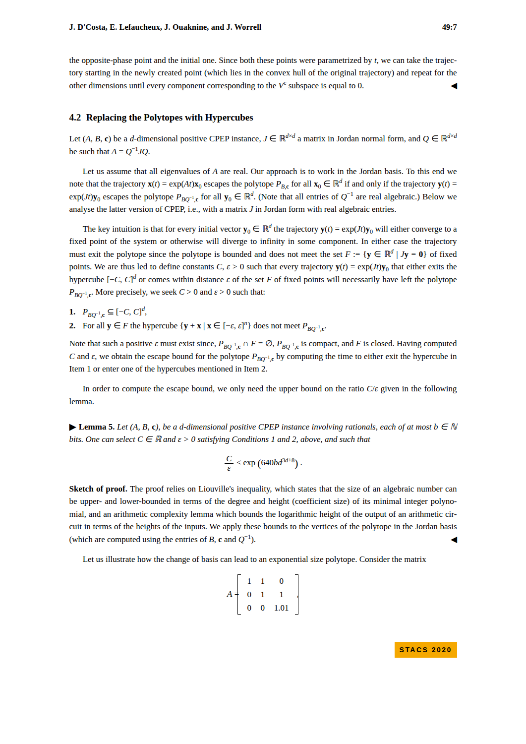J. D'Costa, E. Lefaucheux, J. Ouaknine, and J. Worrell 49:7
the opposite-phase point and the initial one. Since both these points were parametrized by t, we can take the trajectory starting in the newly created point (which lies in the convex hull of the original trajectory) and repeat for the other dimensions until every component corresponding to the Vc subspace is equal to 0. ◀
4.2 Replacing the Polytopes with Hypercubes
Let (A, B, c) be a d-dimensional positive CPEP instance, J ∈ ℝd×d a matrix in Jordan normal form, and Q ∈ ℝd×d be such that A = Q−1JQ.
Let us assume that all eigenvalues of A are real. Our approach is to work in the Jordan basis. To this end we note that the trajectory x(t) = exp(At)x0 escapes the polytope PB,c for all x0 ∈ ℝd if and only if the trajectory y(t) = exp(Jt)y0 escapes the polytope PBQ−1,c for all y0 ∈ ℝd. (Note that all entries of Q−1 are real algebraic.) Below we analyse the latter version of CPEP, i.e., with a matrix J in Jordan form with real algebraic entries.
The key intuition is that for every initial vector y0 ∈ ℝd the trajectory y(t) = exp(Jt)y0 will either converge to a fixed point of the system or otherwise will diverge to infinity in some component. In either case the trajectory must exit the polytope since the polytope is bounded and does not meet the set F := {y ∈ ℝd | Jy = 0} of fixed points. We are thus led to define constants C, ε > 0 such that every trajectory y(t) = exp(Jt)y0 that either exits the hypercube [−C, C]d or comes within distance ε of the set F of fixed points will necessarily have left the polytope PBQ−1,c. More precisely, we seek C > 0 and ε > 0 such that:
1. PBQ−1,c ⊆ [−C, C]d,
2. For all y ∈ F the hypercube {y + x | x ∈ [−ε, ε]n} does not meet PBQ−1,c.
Note that such a positive ε must exist since, PBQ−1,c ∩ F = ∅, PBQ−1,c is compact, and F is closed. Having computed C and ε, we obtain the escape bound for the polytope PBQ−1,c by computing the time to either exit the hypercube in Item 1 or enter one of the hypercubes mentioned in Item 2.
In order to compute the escape bound, we only need the upper bound on the ratio C/ε given in the following lemma.
▶Lemma 5. Let (A, B, c), be a d-dimensional positive CPEP instance involving rationals, each of at most b ∈ ℕ bits. One can select C ∈ ℝ and ε > 0 satisfying Conditions 1 and 2, above, and such that
Cε ≤ exp (640bd3d+8) .
Sketch of proof. The proof relies on Liouville's inequality, which states that the size of an algebraic number can be upper- and lower-bounded in terms of the degree and height (coefficient size) of its minimal integer polynomial, and an arithmetic complexity lemma which bounds the logarithmic height of the output of an arithmetic circuit in terms of the heights of the inputs. We apply these bounds to the vertices of the polytope in the Jordan basis (which are computed using the entries of B, c and Q−1). ◀
Let us illustrate how the change of basis can lead to an exponential size polytope. Consider the matrix
A =
| 1 | 1 | 0 |
| 0 | 1 | 1 |
| 0 | 0 | 1.01 |
,
STACS 2020